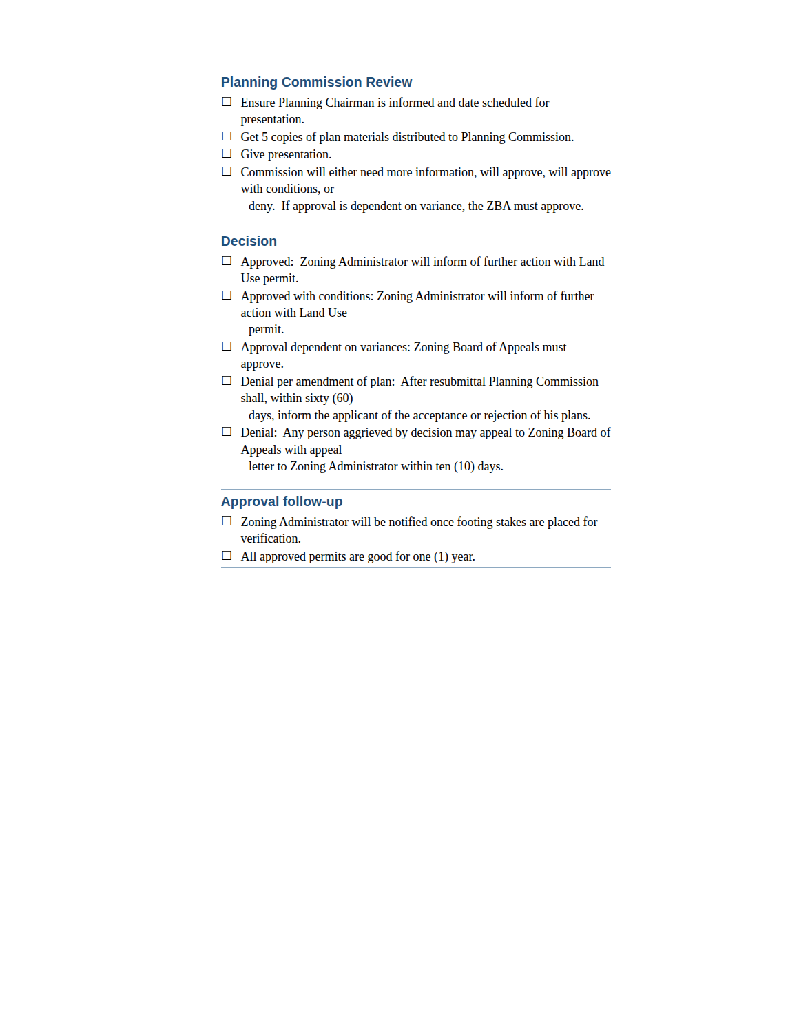Planning Commission Review
Ensure Planning Chairman is informed and date scheduled for presentation.
Get 5 copies of plan materials distributed to Planning Commission.
Give presentation.
Commission will either need more information, will approve, will approve with conditions, ordeny. If approval is dependent on variance, the ZBA must approve.
Decision
Approved: Zoning Administrator will inform of further action with Land Use permit.
Approved with conditions: Zoning Administrator will inform of further action with Land Usepermit.
Approval dependent on variances: Zoning Board of Appeals must approve.
Denial per amendment of plan: After resubmittal Planning Commission shall, within sixty (60)days, inform the applicant of the acceptance or rejection of his plans.
Denial: Any person aggrieved by decision may appeal to Zoning Board of Appeals with appealletter to Zoning Administrator within ten (10) days.
Approval follow-up
Zoning Administrator will be notified once footing stakes are placed for verification.
All approved permits are good for one (1) year.